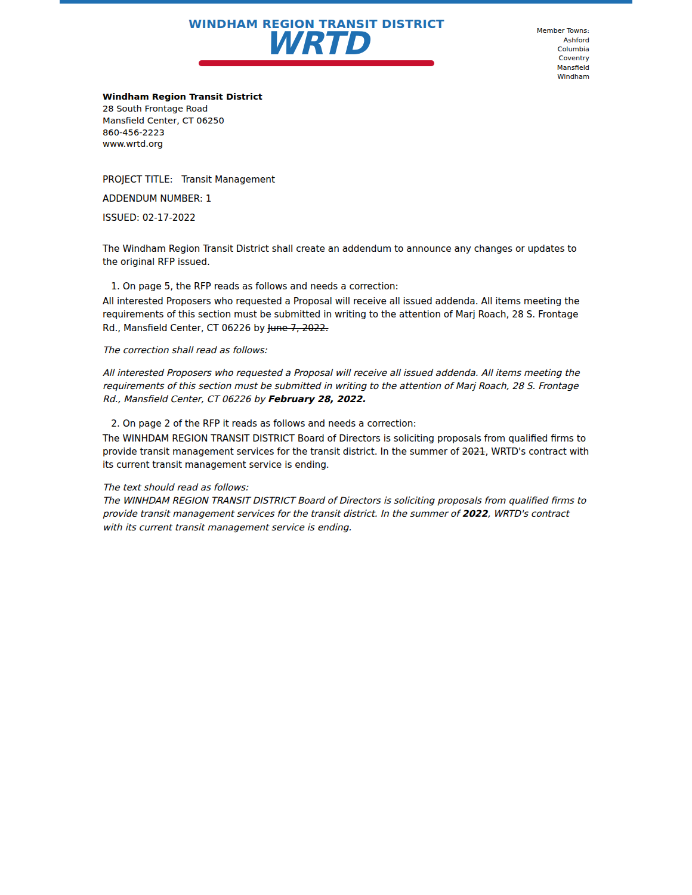WINDHAM REGION TRANSIT DISTRICT
WRTD
Member Towns:
Ashford
Columbia
Coventry
Mansfield
Windham
Windham Region Transit District
28 South Frontage Road
Mansfield Center, CT 06250
860-456-2223
www.wrtd.org
PROJECT TITLE: Transit Management
ADDENDUM NUMBER: 1
ISSUED: 02-17-2022
The Windham Region Transit District shall create an addendum to announce any changes or updates to the original RFP issued.
On page 5, the RFP reads as follows and needs a correction:
All interested Proposers who requested a Proposal will receive all issued addenda. All items meeting the requirements of this section must be submitted in writing to the attention of Marj Roach, 28 S. Frontage Rd., Mansfield Center, CT 06226 by June 7, 2022.
The correction shall read as follows:
All interested Proposers who requested a Proposal will receive all issued addenda. All items meeting the requirements of this section must be submitted in writing to the attention of Marj Roach, 28 S. Frontage Rd., Mansfield Center, CT 06226 by February 28, 2022.
On page 2 of the RFP it reads as follows and needs a correction:
The WINHDAM REGION TRANSIT DISTRICT Board of Directors is soliciting proposals from qualified firms to provide transit management services for the transit district. In the summer of 2021, WRTD's contract with its current transit management service is ending.
The text should read as follows:
The WINHDAM REGION TRANSIT DISTRICT Board of Directors is soliciting proposals from qualified firms to provide transit management services for the transit district. In the summer of 2022, WRTD's contract with its current transit management service is ending.